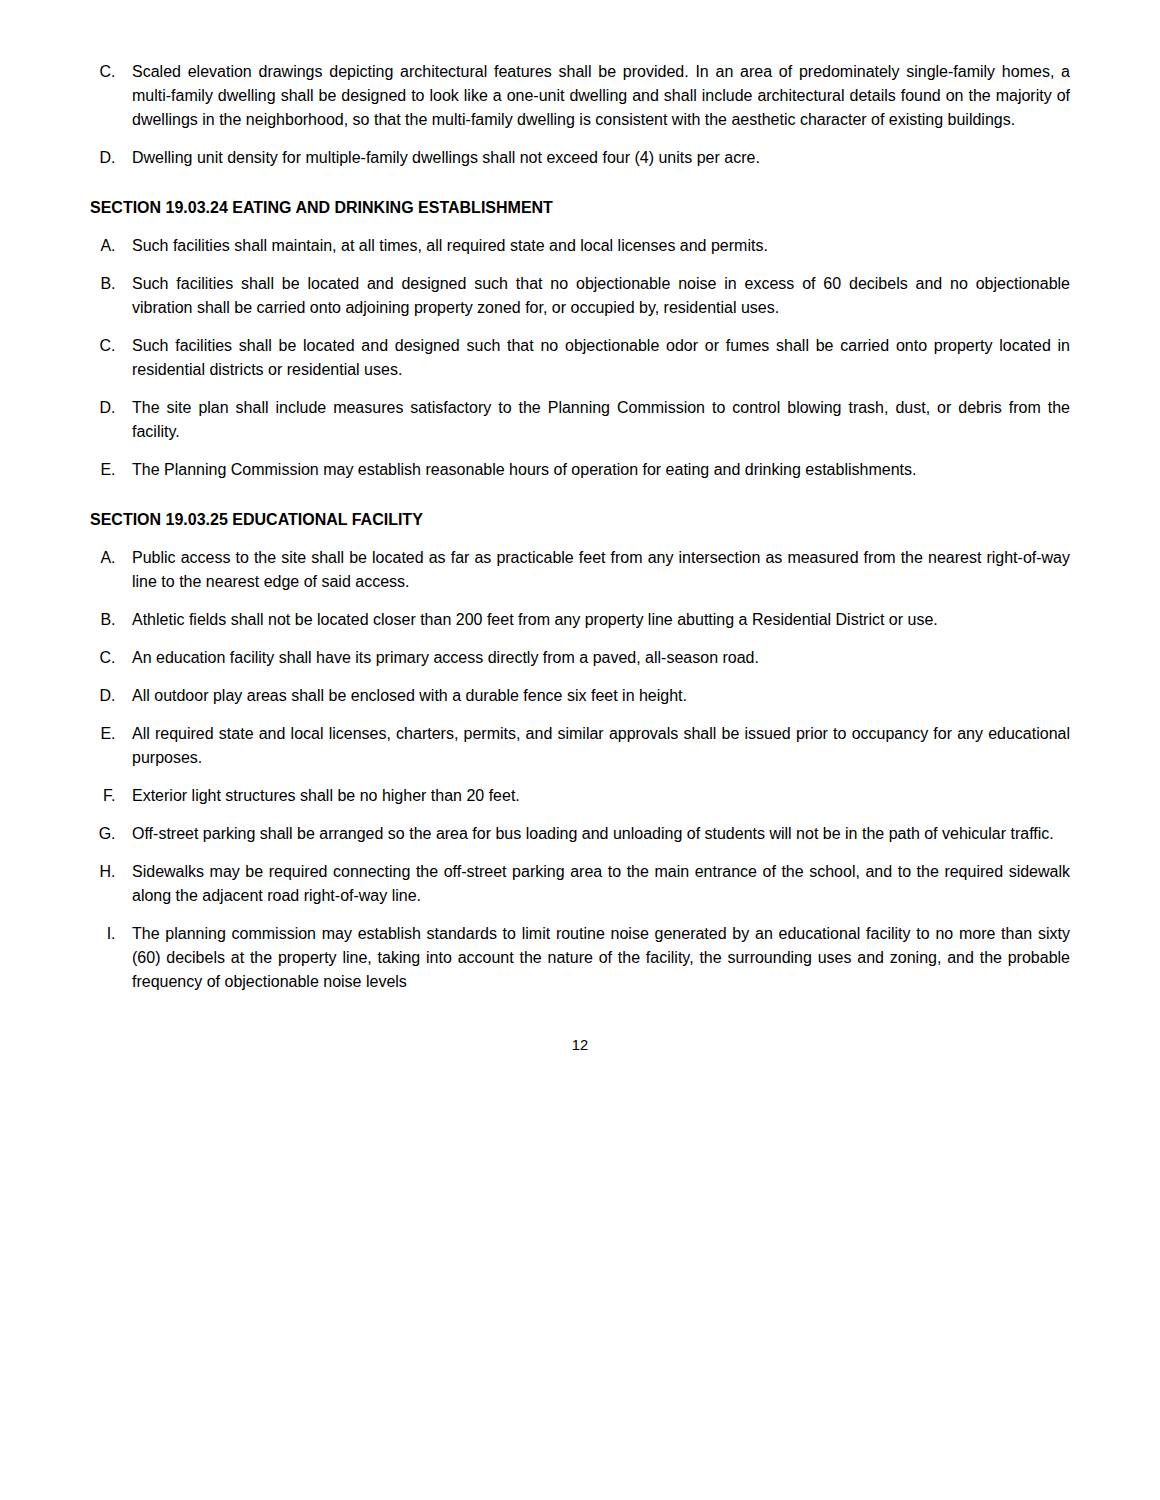Scaled elevation drawings depicting architectural features shall be provided. In an area of predominately single-family homes, a multi-family dwelling shall be designed to look like a one-unit dwelling and shall include architectural details found on the majority of dwellings in the neighborhood, so that the multi-family dwelling is consistent with the aesthetic character of existing buildings.
Dwelling unit density for multiple-family dwellings shall not exceed four (4) units per acre.
SECTION 19.03.24 EATING AND DRINKING ESTABLISHMENT
Such facilities shall maintain, at all times, all required state and local licenses and permits.
Such facilities shall be located and designed such that no objectionable noise in excess of 60 decibels and no objectionable vibration shall be carried onto adjoining property zoned for, or occupied by, residential uses.
Such facilities shall be located and designed such that no objectionable odor or fumes shall be carried onto property located in residential districts or residential uses.
The site plan shall include measures satisfactory to the Planning Commission to control blowing trash, dust, or debris from the facility.
The Planning Commission may establish reasonable hours of operation for eating and drinking establishments.
SECTION 19.03.25 EDUCATIONAL FACILITY
Public access to the site shall be located as far as practicable feet from any intersection as measured from the nearest right-of-way line to the nearest edge of said access.
Athletic fields shall not be located closer than 200 feet from any property line abutting a Residential District or use.
An education facility shall have its primary access directly from a paved, all-season road.
All outdoor play areas shall be enclosed with a durable fence six feet in height.
All required state and local licenses, charters, permits, and similar approvals shall be issued prior to occupancy for any educational purposes.
Exterior light structures shall be no higher than 20 feet.
Off-street parking shall be arranged so the area for bus loading and unloading of students will not be in the path of vehicular traffic.
Sidewalks may be required connecting the off-street parking area to the main entrance of the school, and to the required sidewalk along the adjacent road right-of-way line.
The planning commission may establish standards to limit routine noise generated by an educational facility to no more than sixty (60) decibels at the property line, taking into account the nature of the facility, the surrounding uses and zoning, and the probable frequency of objectionable noise levels
12